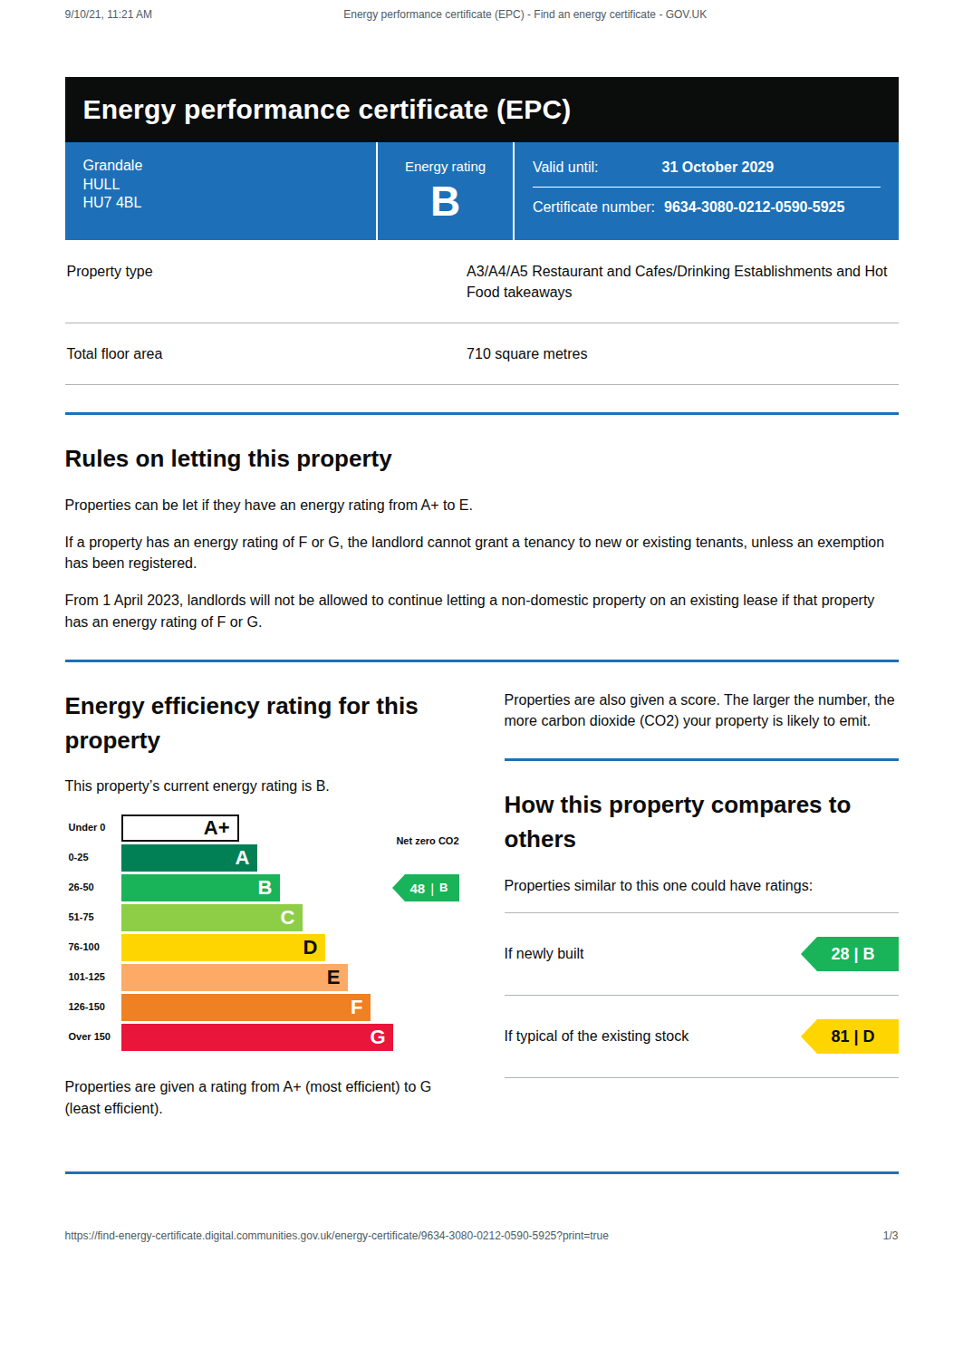9/10/21, 11:21 AM
Energy performance certificate (EPC) - Find an energy certificate - GOV.UK
Energy performance certificate (EPC)
Grandale
HULL
HU7 4BL
Energy rating
B
Valid until: 31 October 2029
Certificate number: 9634-3080-0212-0590-5925
Property type
A3/A4/A5 Restaurant and Cafes/Drinking Establishments and Hot Food takeaways
Total floor area
710 square metres
Rules on letting this property
Properties can be let if they have an energy rating from A+ to E.
If a property has an energy rating of F or G, the landlord cannot grant a tenancy to new or existing tenants, unless an exemption has been registered.
From 1 April 2023, landlords will not be allowed to continue letting a non-domestic property on an existing lease if that property has an energy rating of F or G.
Energy efficiency rating for this property
This property’s current energy rating is B.
Net zero CO2
Under 0
A+
0-25
A
26-50
B
48 | B
51-75
C
76-100
D
101-125
E
126-150
F
Over 150
G
Properties are given a rating from A+ (most efficient) to G (least efficient).
Properties are also given a score. The larger the number, the more carbon dioxide (CO2) your property is likely to emit.
How this property compares to others
Properties similar to this one could have ratings:
If newly built
28 | B
If typical of the existing stock
81 | D
https://find-energy-certificate.digital.communities.gov.uk/energy-certificate/9634-3080-0212-0590-5925?print=true
1/3